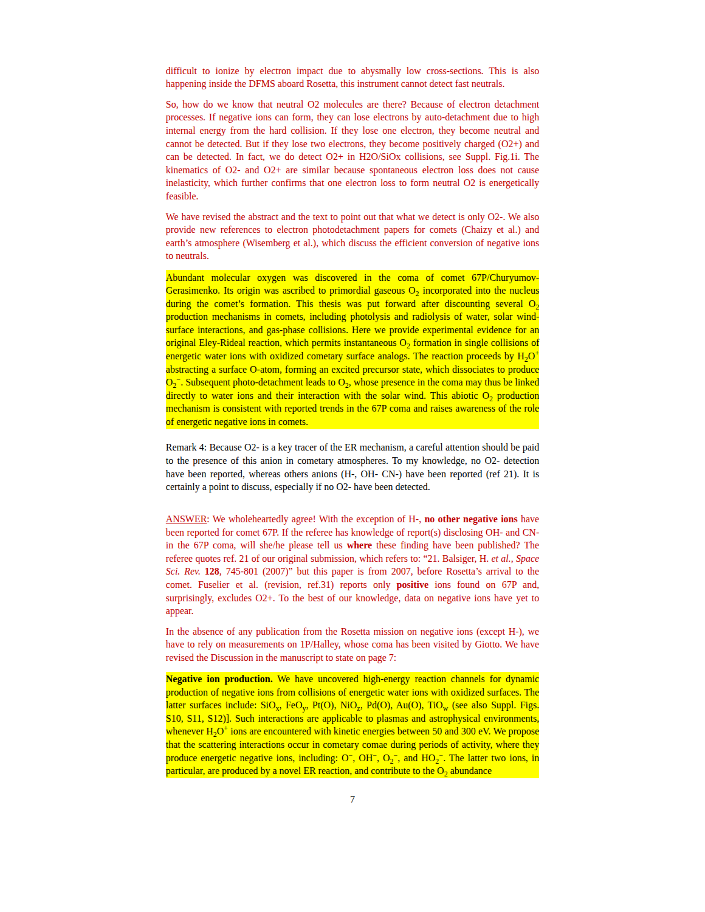difficult to ionize by electron impact due to abysmally low cross-sections. This is also happening inside the DFMS aboard Rosetta, this instrument cannot detect fast neutrals.
So, how do we know that neutral O2 molecules are there? Because of electron detachment processes. If negative ions can form, they can lose electrons by auto-detachment due to high internal energy from the hard collision. If they lose one electron, they become neutral and cannot be detected. But if they lose two electrons, they become positively charged (O2+) and can be detected. In fact, we do detect O2+ in H2O/SiOx collisions, see Suppl. Fig.1i. The kinematics of O2- and O2+ are similar because spontaneous electron loss does not cause inelasticity, which further confirms that one electron loss to form neutral O2 is energetically feasible.
We have revised the abstract and the text to point out that what we detect is only O2-. We also provide new references to electron photodetachment papers for comets (Chaizy et al.) and earth’s atmosphere (Wisemberg et al.), which discuss the efficient conversion of negative ions to neutrals.
Abundant molecular oxygen was discovered in the coma of comet 67P/Churyumov-Gerasimenko. Its origin was ascribed to primordial gaseous O2 incorporated into the nucleus during the comet’s formation. This thesis was put forward after discounting several O2 production mechanisms in comets, including photolysis and radiolysis of water, solar wind-surface interactions, and gas-phase collisions. Here we provide experimental evidence for an original Eley-Rideal reaction, which permits instantaneous O2 formation in single collisions of energetic water ions with oxidized cometary surface analogs. The reaction proceeds by H2O+ abstracting a surface O-atom, forming an excited precursor state, which dissociates to produce O2−. Subsequent photo-detachment leads to O2, whose presence in the coma may thus be linked directly to water ions and their interaction with the solar wind. This abiotic O2 production mechanism is consistent with reported trends in the 67P coma and raises awareness of the role of energetic negative ions in comets.
Remark 4: Because O2- is a key tracer of the ER mechanism, a careful attention should be paid to the presence of this anion in cometary atmospheres. To my knowledge, no O2- detection have been reported, whereas others anions (H-, OH- CN-) have been reported (ref 21). It is certainly a point to discuss, especially if no O2- have been detected.
ANSWER: We wholeheartedly agree! With the exception of H-, no other negative ions have been reported for comet 67P. If the referee has knowledge of report(s) disclosing OH- and CN- in the 67P coma, will she/he please tell us where these finding have been published? The referee quotes ref. 21 of our original submission, which refers to: “21. Balsiger, H. et al., Space Sci. Rev. 128, 745-801 (2007)” but this paper is from 2007, before Rosetta’s arrival to the comet. Fuselier et al. (revision, ref.31) reports only positive ions found on 67P and, surprisingly, excludes O2+. To the best of our knowledge, data on negative ions have yet to appear.
In the absence of any publication from the Rosetta mission on negative ions (except H-), we have to rely on measurements on 1P/Halley, whose coma has been visited by Giotto. We have revised the Discussion in the manuscript to state on page 7:
Negative ion production. We have uncovered high-energy reaction channels for dynamic production of negative ions from collisions of energetic water ions with oxidized surfaces. The latter surfaces include: SiOx, FeOy, Pt(O), NiOz, Pd(O), Au(O), TiOw (see also Suppl. Figs. S10, S11, S12)]. Such interactions are applicable to plasmas and astrophysical environments, whenever H2O+ ions are encountered with kinetic energies between 50 and 300 eV. We propose that the scattering interactions occur in cometary comae during periods of activity, where they produce energetic negative ions, including: O−, OH−, O2−, and HO2−. The latter two ions, in particular, are produced by a novel ER reaction, and contribute to the O2 abundance
7